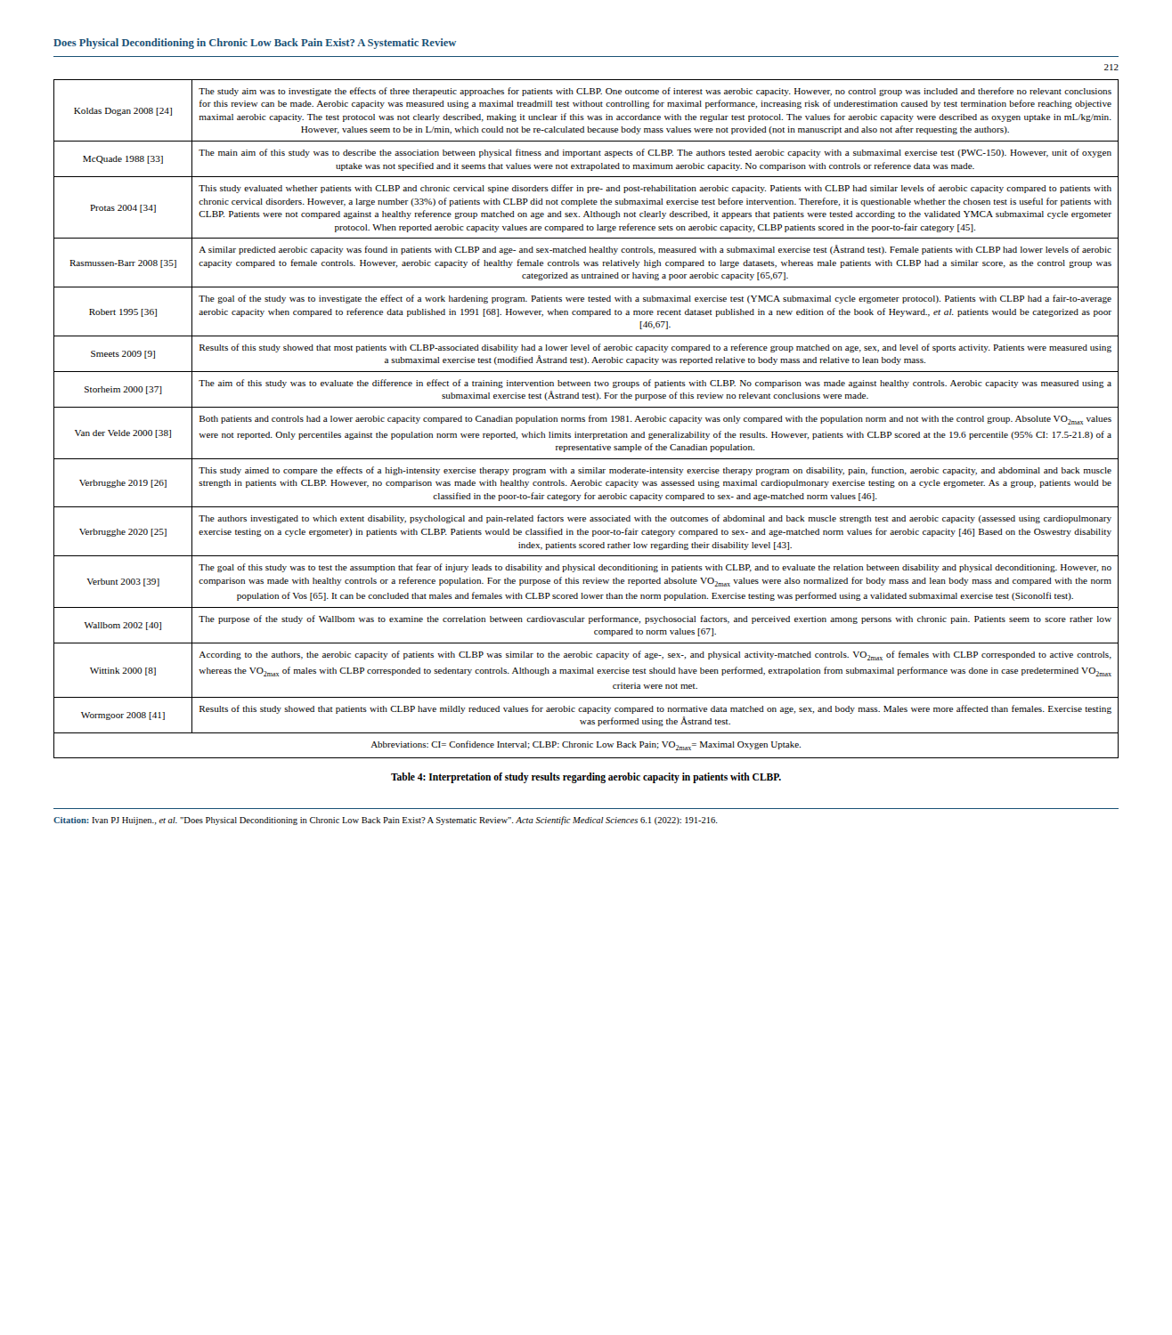Does Physical Deconditioning in Chronic Low Back Pain Exist? A Systematic Review
212
| Koldas Dogan 2008 [24] | The study aim was to investigate the effects of three therapeutic approaches for patients with CLBP. One outcome of interest was aerobic capacity. However, no control group was included and therefore no relevant conclusions for this review can be made. Aerobic capacity was measured using a maximal treadmill test without controlling for maximal performance, increasing risk of underestimation caused by test termination before reaching objective maximal aerobic capacity. The test protocol was not clearly described, making it unclear if this was in accordance with the regular test protocol. The values for aerobic capacity were described as oxygen uptake in mL/kg/min. However, values seem to be in L/min, which could not be re-calculated because body mass values were not provided (not in manuscript and also not after requesting the authors). |
| McQuade 1988 [33] | The main aim of this study was to describe the association between physical fitness and important aspects of CLBP. The authors tested aerobic capacity with a submaximal exercise test (PWC-150). However, unit of oxygen uptake was not specified and it seems that values were not extrapolated to maximum aerobic capacity. No comparison with controls or reference data was made. |
| Protas 2004 [34] | This study evaluated whether patients with CLBP and chronic cervical spine disorders differ in pre- and post-rehabilitation aerobic capacity. Patients with CLBP had similar levels of aerobic capacity compared to patients with chronic cervical disorders. However, a large number (33%) of patients with CLBP did not complete the submaximal exercise test before intervention. Therefore, it is questionable whether the chosen test is useful for patients with CLBP. Patients were not compared against a healthy reference group matched on age and sex. Although not clearly described, it appears that patients were tested according to the validated YMCA submaximal cycle ergometer protocol. When reported aerobic capacity values are compared to large reference sets on aerobic capacity, CLBP patients scored in the poor-to-fair category [45]. |
| Rasmussen-Barr 2008 [35] | A similar predicted aerobic capacity was found in patients with CLBP and age- and sex-matched healthy controls, measured with a submaximal exercise test (Åstrand test). Female patients with CLBP had lower levels of aerobic capacity compared to female controls. However, aerobic capacity of healthy female controls was relatively high compared to large datasets, whereas male patients with CLBP had a similar score, as the control group was categorized as untrained or having a poor aerobic capacity [65,67]. |
| Robert 1995 [36] | The goal of the study was to investigate the effect of a work hardening program. Patients were tested with a submaximal exercise test (YMCA submaximal cycle ergometer protocol). Patients with CLBP had a fair-to-average aerobic capacity when compared to reference data published in 1991 [68]. However, when compared to a more recent dataset published in a new edition of the book of Heyward., et al. patients would be categorized as poor [46,67]. |
| Smeets 2009 [9] | Results of this study showed that most patients with CLBP-associated disability had a lower level of aerobic capacity compared to a reference group matched on age, sex, and level of sports activity. Patients were measured using a submaximal exercise test (modified Åstrand test). Aerobic capacity was reported relative to body mass and relative to lean body mass. |
| Storheim 2000 [37] | The aim of this study was to evaluate the difference in effect of a training intervention between two groups of patients with CLBP. No comparison was made against healthy controls. Aerobic capacity was measured using a submaximal exercise test (Åstrand test). For the purpose of this review no relevant conclusions were made. |
| Van der Velde 2000 [38] | Both patients and controls had a lower aerobic capacity compared to Canadian population norms from 1981. Aerobic capacity was only compared with the population norm and not with the control group. Absolute VO 2max values were not reported. Only percentiles against the population norm were reported, which limits interpretation and generalizability of the results. However, patients with CLBP scored at the 19.6 percentile (95% CI: 17.5-21.8) of a representative sample of the Canadian population. |
| Verbrugghe 2019 [26] | This study aimed to compare the effects of a high-intensity exercise therapy program with a similar moderate-intensity exercise therapy program on disability, pain, function, aerobic capacity, and abdominal and back muscle strength in patients with CLBP. However, no comparison was made with healthy controls. Aerobic capacity was assessed using maximal cardiopulmonary exercise testing on a cycle ergometer. As a group, patients would be classified in the poor-to-fair category for aerobic capacity compared to sex- and age-matched norm values [46]. |
| Verbrugghe 2020 [25] | The authors investigated to which extent disability, psychological and pain-related factors were associated with the outcomes of abdominal and back muscle strength test and aerobic capacity (assessed using cardiopulmonary exercise testing on a cycle ergometer) in patients with CLBP. Patients would be classified in the poor-to-fair category compared to sex- and age-matched norm values for aerobic capacity [46] Based on the Oswestry disability index, patients scored rather low regarding their disability level [43]. |
| Verbunt 2003 [39] | The goal of this study was to test the assumption that fear of injury leads to disability and physical deconditioning in patients with CLBP, and to evaluate the relation between disability and physical deconditioning. However, no comparison was made with healthy controls or a reference population. For the purpose of this review the reported absolute VO 2max values were also normalized for body mass and lean body mass and compared with the norm population of Vos [65]. It can be concluded that males and females with CLBP scored lower than the norm population. Exercise testing was performed using a validated submaximal exercise test (Siconolfi test). |
| Wallbom 2002 [40] | The purpose of the study of Wallbom was to examine the correlation between cardiovascular performance, psychosocial factors, and perceived exertion among persons with chronic pain. Patients seem to score rather low compared to norm values [67]. |
| Wittink 2000 [8] | According to the authors, the aerobic capacity of patients with CLBP was similar to the aerobic capacity of age-, sex-, and physical activity-matched controls. VO 2max of females with CLBP corresponded to active controls, whereas the VO 2max of males with CLBP corresponded to sedentary controls. Although a maximal exercise test should have been performed, extrapolation from submaximal performance was done in case predetermined VO 2max criteria were not met. |
| Wormgoor 2008 [41] | Results of this study showed that patients with CLBP have mildly reduced values for aerobic capacity compared to normative data matched on age, sex, and body mass. Males were more affected than females. Exercise testing was performed using the Åstrand test. |
| Abbreviations: CI= Confidence Interval; CLBP: Chronic Low Back Pain; VO 2max = Maximal Oxygen Uptake. |
Table 4: Interpretation of study results regarding aerobic capacity in patients with CLBP.
Citation: Ivan PJ Huijnen., et al. "Does Physical Deconditioning in Chronic Low Back Pain Exist? A Systematic Review". Acta Scientific Medical Sciences 6.1 (2022): 191-216.